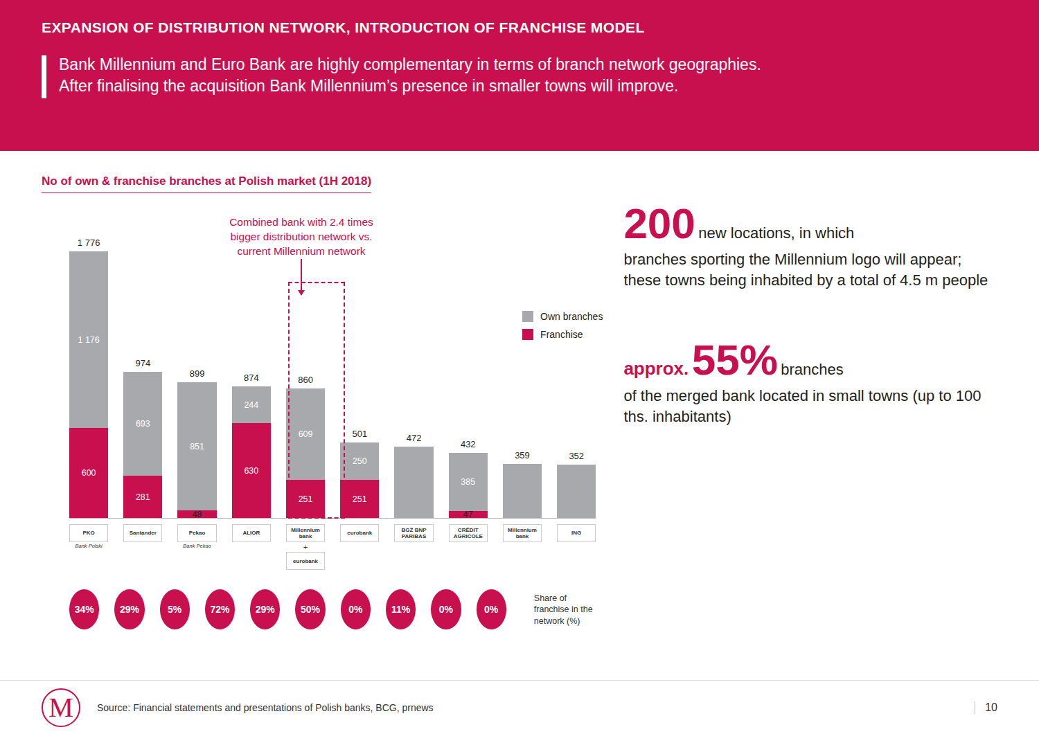Expansion of distribution network, introduction of franchise model
Bank Millennium and Euro Bank are highly complementary in terms of branch network geographies.
After finalising the acquisition Bank Millennium’s presence in smaller towns will improve.
No of own & franchise branches at Polish market (1H 2018)
Combined bank with 2.4 times
bigger distribution network vs.
current Millennium network
Own branches
Franchise
1 776
1 176
600
974
693
281
899
851
48
874
244
630
860
609
251
501
250
251
472
432
385
47
359
352
PKO
Bank Polski
Santander
Pekao
Bank Pekao
ALIOR
Millennium
bank
+
eurobank
eurobank
BGŻ BNP PARIBAS
CRÉDIT AGRICOLE
Millennium
bank
ING
34%
29%
5%
72%
29%
50%
0%
11%
0%
0%
Share of
franchise in the
network (%)
200
new locations, in which
branches sporting the Millennium logo will appear; these towns being inhabited by a total of 4.5 m people
approx. 55%
branches
of the merged bank located in small towns (up to 100 ths. inhabitants)
M
Source: Financial statements and presentations of Polish banks, BCG, prnews
10